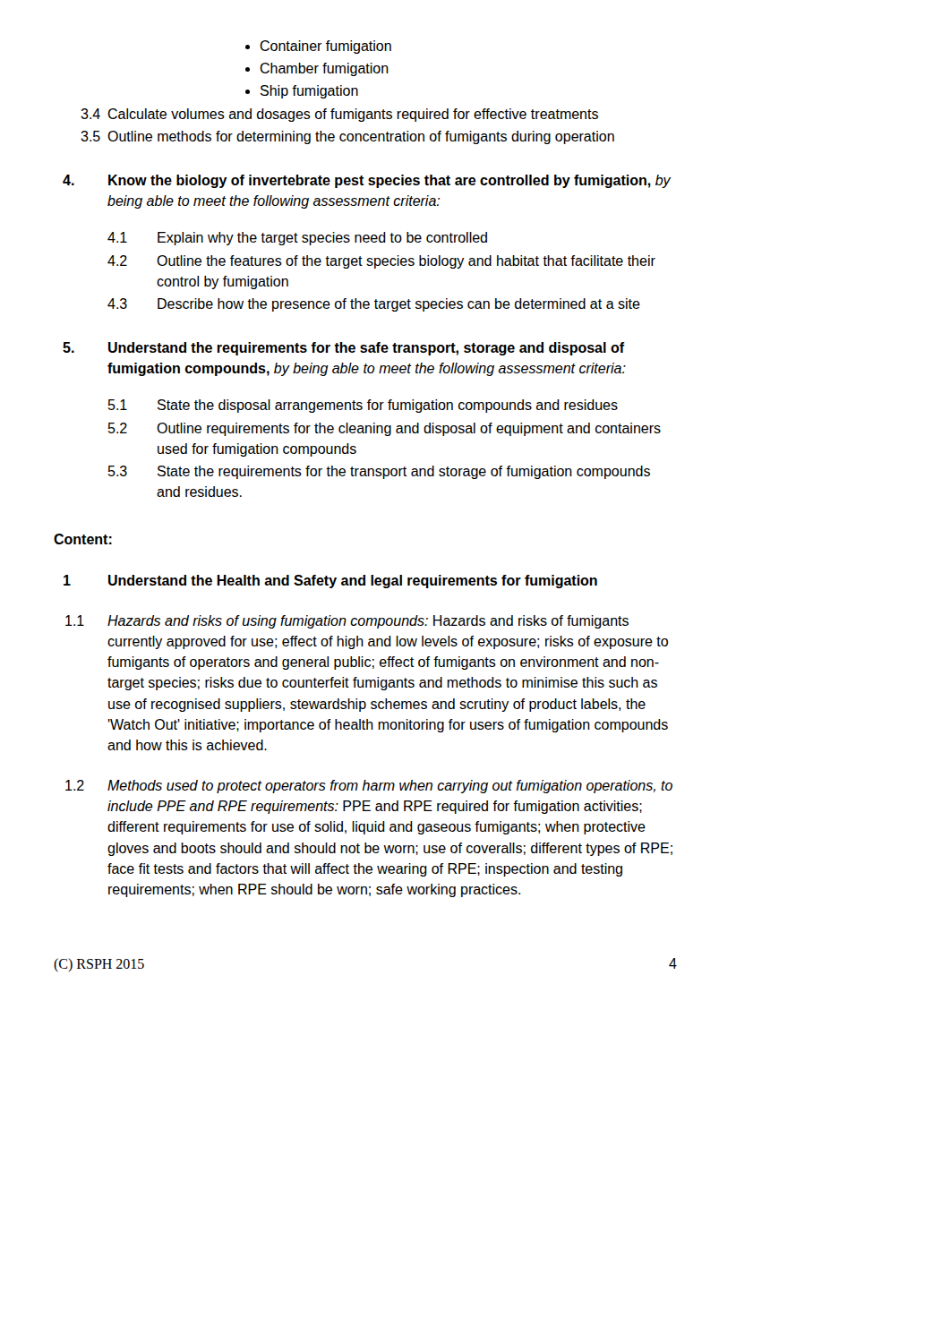Container fumigation
Chamber fumigation
Ship fumigation
3.4
Calculate volumes and dosages of fumigants required for effective treatments
3.5
Outline methods for determining the concentration of fumigants during operation
4.
Know the biology of invertebrate pest species that are controlled by fumigation, by being able to meet the following assessment criteria:
4.1
Explain why the target species need to be controlled
4.2
Outline the features of the target species biology and habitat that facilitate their control by fumigation
4.3
Describe how the presence of the target species can be determined at a site
5.
Understand the requirements for the safe transport, storage and disposal of fumigation compounds, by being able to meet the following assessment criteria:
5.1
State the disposal arrangements for fumigation compounds and residues
5.2
Outline requirements for the cleaning and disposal of equipment and containers used for fumigation compounds
5.3
State the requirements for the transport and storage of fumigation compounds and residues.
Content:
1
Understand the Health and Safety and legal requirements for fumigation
1.1
Hazards and risks of using fumigation compounds: Hazards and risks of fumigants currently approved for use; effect of high and low levels of exposure; risks of exposure to fumigants of operators and general public; effect of fumigants on environment and non-target species; risks due to counterfeit fumigants and methods to minimise this such as use of recognised suppliers, stewardship schemes and scrutiny of product labels, the 'Watch Out' initiative; importance of health monitoring for users of fumigation compounds and how this is achieved.
1.2
Methods used to protect operators from harm when carrying out fumigation operations, to include PPE and RPE requirements: PPE and RPE required for fumigation activities; different requirements for use of solid, liquid and gaseous fumigants; when protective gloves and boots should and should not be worn; use of coveralls; different types of RPE; face fit tests and factors that will affect the wearing of RPE; inspection and testing requirements; when RPE should be worn; safe working practices.
(C) RSPH 2015
4